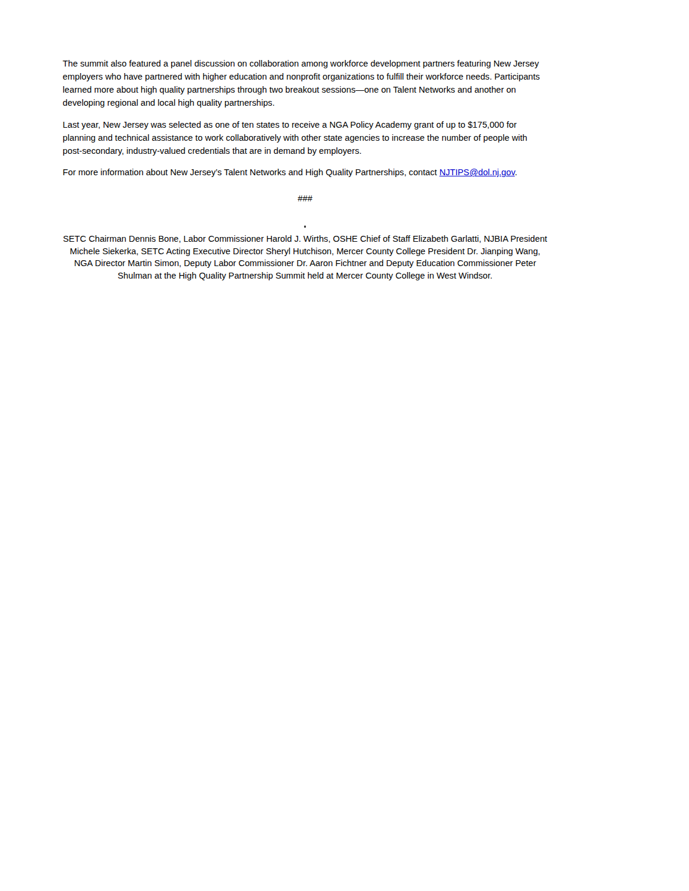The summit also featured a panel discussion on collaboration among workforce development partners featuring New Jersey employers who have partnered with higher education and nonprofit organizations to fulfill their workforce needs. Participants learned more about high quality partnerships through two breakout sessions—one on Talent Networks and another on developing regional and local high quality partnerships.
Last year, New Jersey was selected as one of ten states to receive a NGA Policy Academy grant of up to $175,000 for planning and technical assistance to work collaboratively with other state agencies to increase the number of people with post-secondary, industry-valued credentials that are in demand by employers.
For more information about New Jersey’s Talent Networks and High Quality Partnerships, contact NJTIPS@dol.nj.gov.
###
SETC Chairman Dennis Bone, Labor Commissioner Harold J. Wirths, OSHE Chief of Staff Elizabeth Garlatti, NJBIA President Michele Siekerka, SETC Acting Executive Director Sheryl Hutchison, Mercer County College President Dr. Jianping Wang, NGA Director Martin Simon, Deputy Labor Commissioner Dr. Aaron Fichtner and Deputy Education Commissioner Peter Shulman at the High Quality Partnership Summit held at Mercer County College in West Windsor.